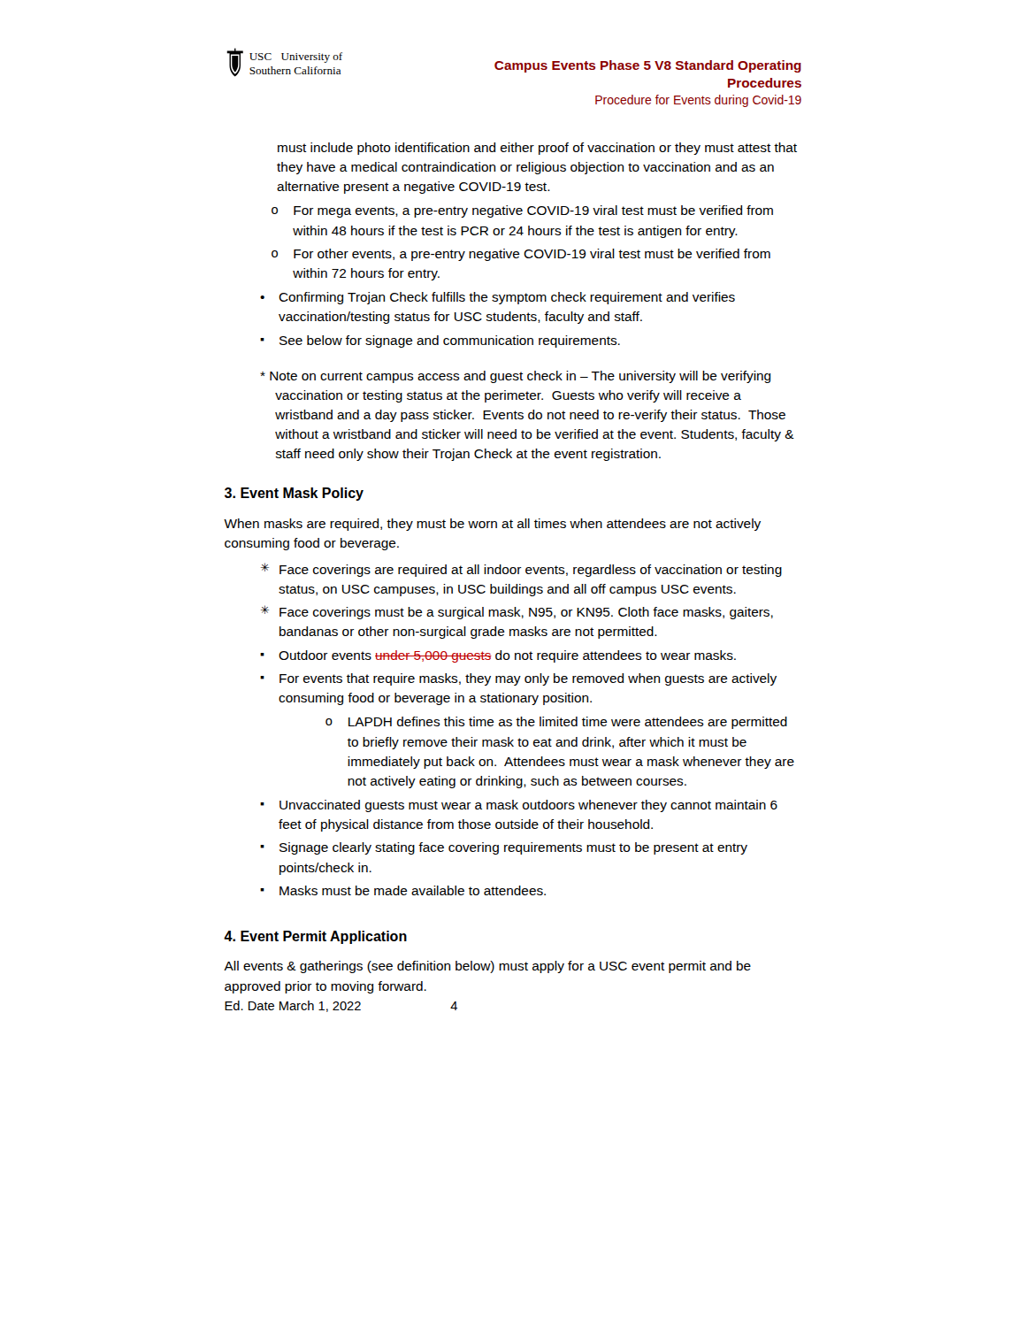USC University of Southern California
Campus Events Phase 5 V8 Standard Operating Procedures
Procedure for Events during Covid-19
must include photo identification and either proof of vaccination or they must attest that they have a medical contraindication or religious objection to vaccination and as an alternative present a negative COVID-19 test.
For mega events, a pre-entry negative COVID-19 viral test must be verified from within 48 hours if the test is PCR or 24 hours if the test is antigen for entry.
For other events, a pre-entry negative COVID-19 viral test must be verified from within 72 hours for entry.
Confirming Trojan Check fulfills the symptom check requirement and verifies vaccination/testing status for USC students, faculty and staff.
See below for signage and communication requirements.
* Note on current campus access and guest check in – The university will be verifying vaccination or testing status at the perimeter. Guests who verify will receive a wristband and a day pass sticker. Events do not need to re-verify their status. Those without a wristband and sticker will need to be verified at the event. Students, faculty & staff need only show their Trojan Check at the event registration.
3. Event Mask Policy
When masks are required, they must be worn at all times when attendees are not actively consuming food or beverage.
Face coverings are required at all indoor events, regardless of vaccination or testing status, on USC campuses, in USC buildings and all off campus USC events.
Face coverings must be a surgical mask, N95, or KN95. Cloth face masks, gaiters, bandanas or other non-surgical grade masks are not permitted.
Outdoor events under 5,000 guests do not require attendees to wear masks.
For events that require masks, they may only be removed when guests are actively consuming food or beverage in a stationary position.
LAPDH defines this time as the limited time were attendees are permitted to briefly remove their mask to eat and drink, after which it must be immediately put back on. Attendees must wear a mask whenever they are not actively eating or drinking, such as between courses.
Unvaccinated guests must wear a mask outdoors whenever they cannot maintain 6 feet of physical distance from those outside of their household.
Signage clearly stating face covering requirements must to be present at entry points/check in.
Masks must be made available to attendees.
4. Event Permit Application
All events & gatherings (see definition below) must apply for a USC event permit and be approved prior to moving forward.
Ed. Date March 1, 2022 4